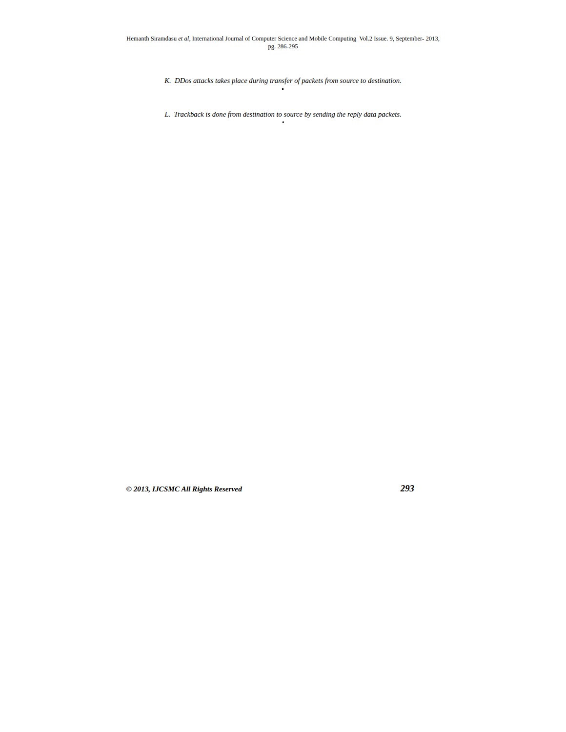Hemanth Siramdasu et al, International Journal of Computer Science and Mobile Computing Vol.2 Issue. 9, September- 2013, pg. 286-295
K. DDos attacks takes place during transfer of packets from source to destination.
L. Trackback is done from destination to source by sending the reply data packets.
© 2013, IJCSMC All Rights Reserved 293